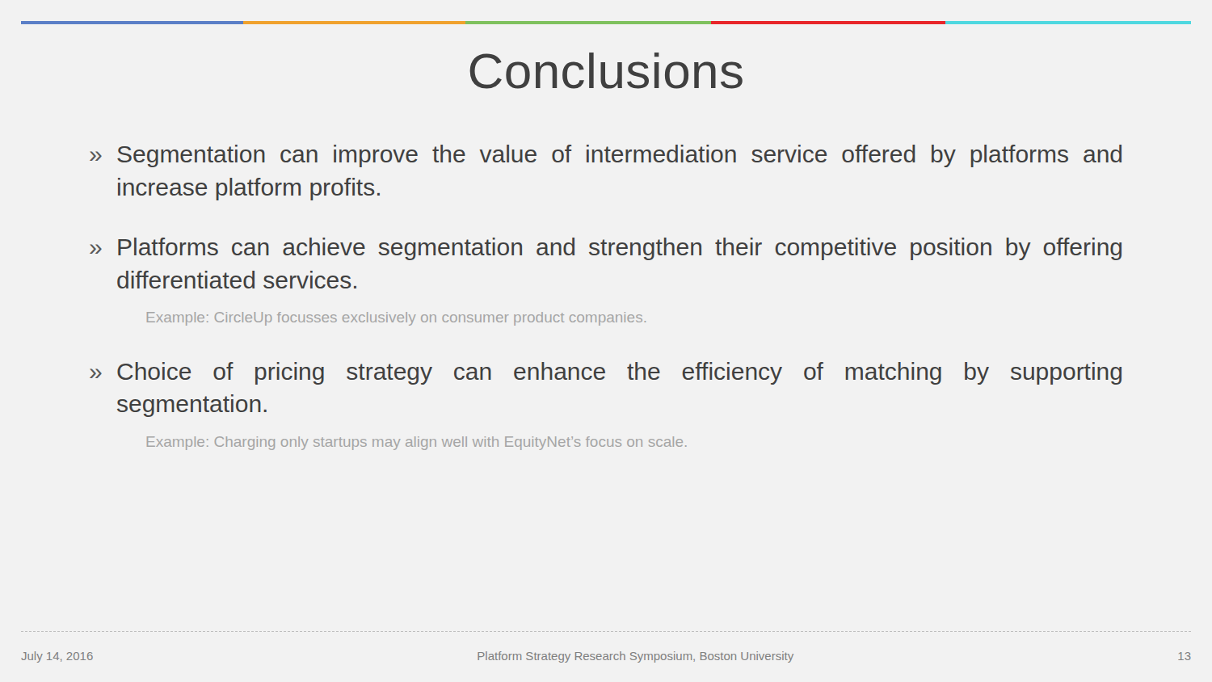Conclusions
Segmentation can improve the value of intermediation service offered by platforms and increase platform profits.
Platforms can achieve segmentation and strengthen their competitive position by offering differentiated services. Example: CircleUp focusses exclusively on consumer product companies.
Choice of pricing strategy can enhance the efficiency of matching by supporting segmentation. Example: Charging only startups may align well with EquityNet’s focus on scale.
July 14, 2016
Platform Strategy Research Symposium, Boston University
13